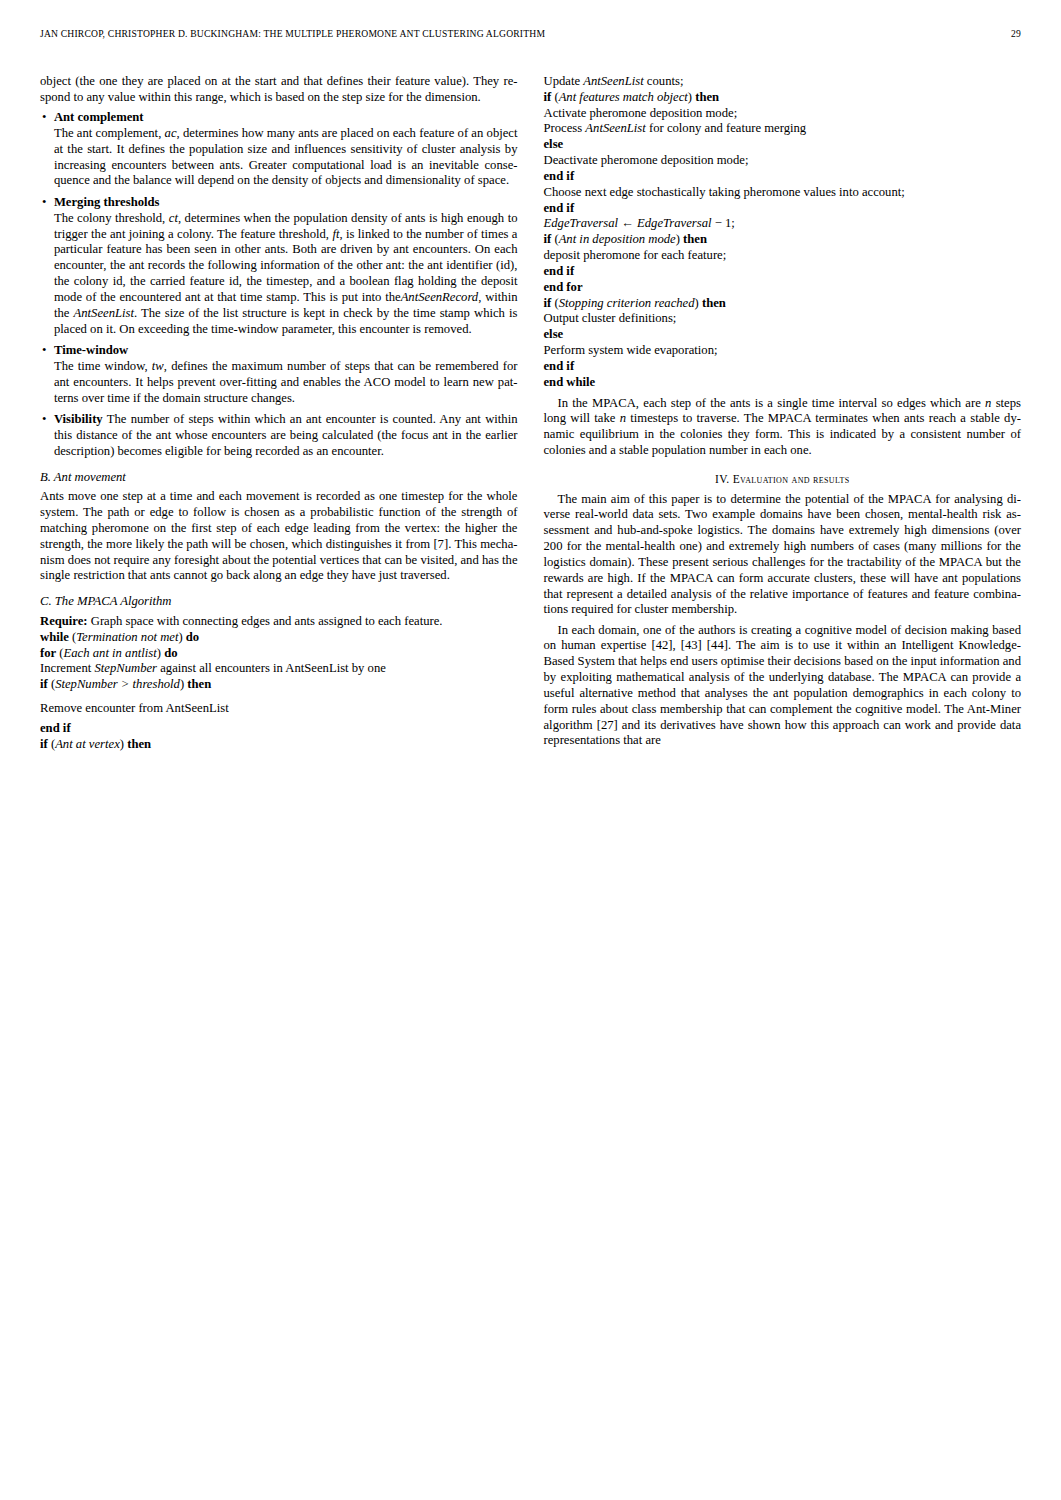Jan Chircop, Christopher D. Buckingham: The Multiple Pheromone Ant Clustering Algorithm 29
object (the one they are placed on at the start and that defines their feature value). They respond to any value within this range, which is based on the step size for the dimension.
Ant complement The ant complement, ac, determines how many ants are placed on each feature of an object at the start. It defines the population size and influences sensitivity of cluster analysis by increasing encounters between ants. Greater computational load is an inevitable consequence and the balance will depend on the density of objects and dimensionality of space.
Merging thresholds The colony threshold, ct, determines when the population density of ants is high enough to trigger the ant joining a colony. The feature threshold, ft, is linked to the number of times a particular feature has been seen in other ants. Both are driven by ant encounters. On each encounter, the ant records the following information of the other ant: the ant identifier (id), the colony id, the carried feature id, the timestep, and a boolean flag holding the deposit mode of the encountered ant at that time stamp. This is put into theAntSeenRecord, within the AntSeenList. The size of the list structure is kept in check by the time stamp which is placed on it. On exceeding the time-window parameter, this encounter is removed.
Time-window The time window, tw, defines the maximum number of steps that can be remembered for ant encounters. It helps prevent over-fitting and enables the ACO model to learn new patterns over time if the domain structure changes.
Visibility The number of steps within which an ant encounter is counted. Any ant within this distance of the ant whose encounters are being calculated (the focus ant in the earlier description) becomes eligible for being recorded as an encounter.
B. Ant movement
Ants move one step at a time and each movement is recorded as one timestep for the whole system. The path or edge to follow is chosen as a probabilistic function of the strength of matching pheromone on the first step of each edge leading from the vertex: the higher the strength, the more likely the path will be chosen, which distinguishes it from [7]. This mechanism does not require any foresight about the potential vertices that can be visited, and has the single restriction that ants cannot go back along an edge they have just traversed.
C. The MPACA Algorithm
Require: Graph space with connecting edges and ants assigned to each feature.
while (Termination not met) do
for (Each ant in antlist) do
Increment StepNumber against all encounters in AntSeenList by one
if (StepNumber > threshold) then
Remove encounter from AntSeenList
end if
if (Ant at vertex) then
Update AntSeenList counts;
if (Ant features match object) then
Activate pheromone deposition mode;
Process AntSeenList for colony and feature merging
else
Deactivate pheromone deposition mode;
end if
Choose next edge stochastically taking pheromone values into account;
end if
EdgeTraversal ← EdgeTraversal − 1;
if (Ant in deposition mode) then
deposit pheromone for each feature;
end if
end for
if (Stopping criterion reached) then
Output cluster definitions;
else
Perform system wide evaporation;
end if
end while
In the MPACA, each step of the ants is a single time interval so edges which are n steps long will take n timesteps to traverse. The MPACA terminates when ants reach a stable dynamic equilibrium in the colonies they form. This is indicated by a consistent number of colonies and a stable population number in each one.
IV. Evaluation and results
The main aim of this paper is to determine the potential of the MPACA for analysing diverse real-world data sets. Two example domains have been chosen, mental-health risk assessment and hub-and-spoke logistics. The domains have extremely high dimensions (over 200 for the mental-health one) and extremely high numbers of cases (many millions for the logistics domain). These present serious challenges for the tractability of the MPACA but the rewards are high. If the MPACA can form accurate clusters, these will have ant populations that represent a detailed analysis of the relative importance of features and feature combinations required for cluster membership.
In each domain, one of the authors is creating a cognitive model of decision making based on human expertise [42], [43] [44]. The aim is to use it within an Intelligent Knowledge-Based System that helps end users optimise their decisions based on the input information and by exploiting mathematical analysis of the underlying database. The MPACA can provide a useful alternative method that analyses the ant population demographics in each colony to form rules about class membership that can complement the cognitive model. The Ant-Miner algorithm [27] and its derivatives have shown how this approach can work and provide data representations that are